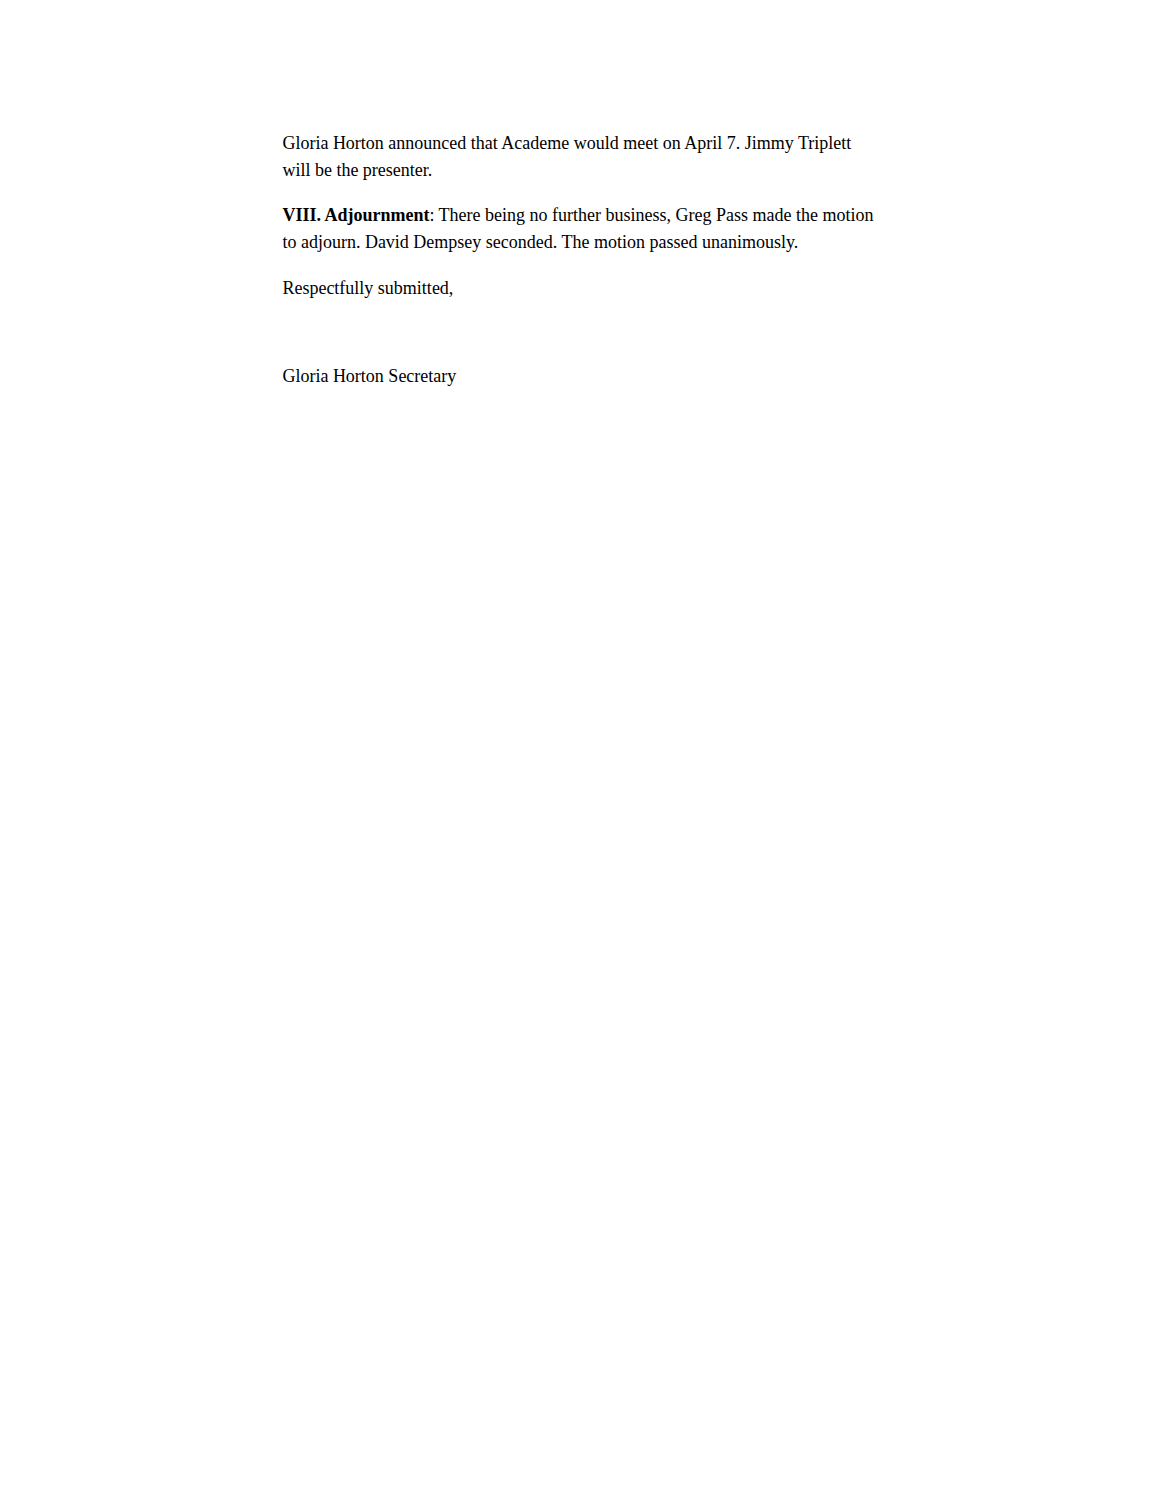Gloria Horton announced that Academe would meet on April 7. Jimmy Triplett will be the presenter.
VIII. Adjournment: There being no further business, Greg Pass made the motion to adjourn. David Dempsey seconded. The motion passed unanimously.
Respectfully submitted,
Gloria Horton Secretary